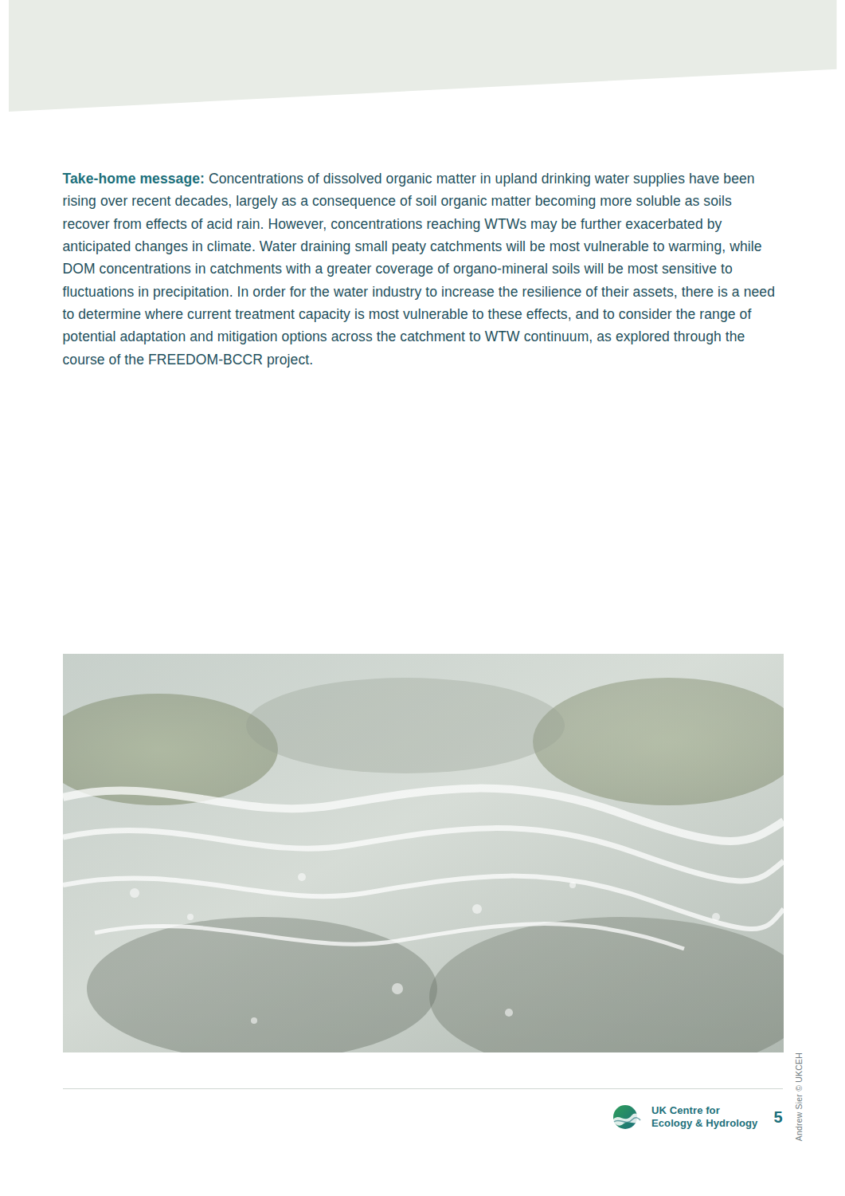Take-home message: Concentrations of dissolved organic matter in upland drinking water supplies have been rising over recent decades, largely as a consequence of soil organic matter becoming more soluble as soils recover from effects of acid rain. However, concentrations reaching WTWs may be further exacerbated by anticipated changes in climate. Water draining small peaty catchments will be most vulnerable to warming, while DOM concentrations in catchments with a greater coverage of organo-mineral soils will be most sensitive to fluctuations in precipitation. In order for the water industry to increase the resilience of their assets, there is a need to determine where current treatment capacity is most vulnerable to these effects, and to consider the range of potential adaptation and mitigation options across the catchment to WTW continuum, as explored through the course of the FREEDOM-BCCR project.
Andrew Sier © UKCEH
UK Centre for
Ecology & Hydrology
5